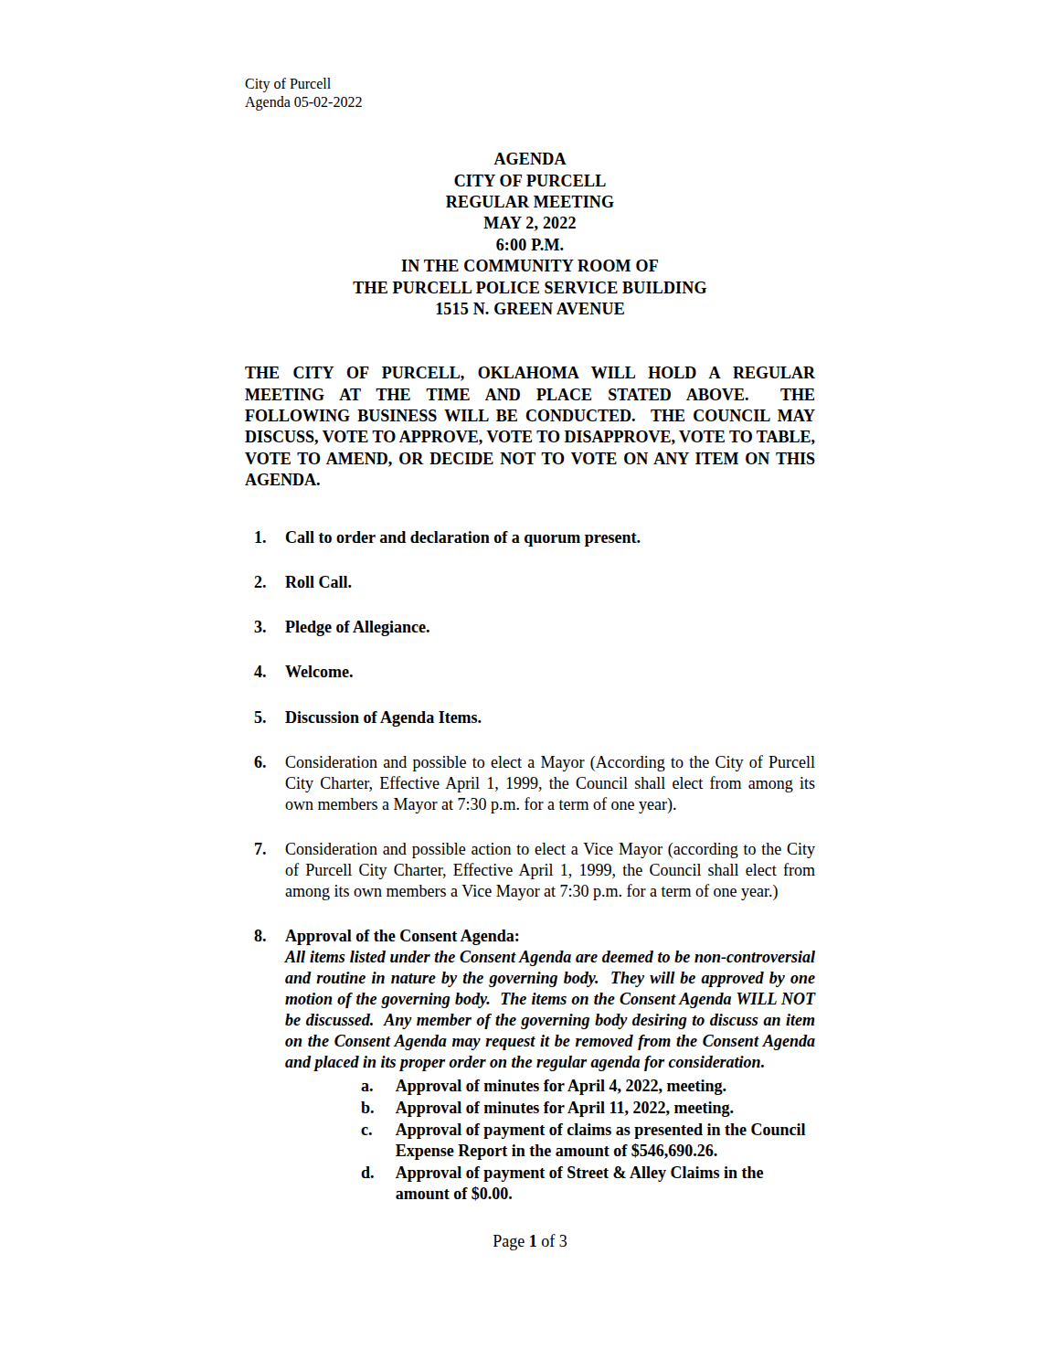City of Purcell
Agenda 05-02-2022
AGENDA
CITY OF PURCELL
REGULAR MEETING
MAY 2, 2022
6:00 P.M.
IN THE COMMUNITY ROOM OF
THE PURCELL POLICE SERVICE BUILDING
1515 N. GREEN AVENUE
THE CITY OF PURCELL, OKLAHOMA WILL HOLD A REGULAR MEETING AT THE TIME AND PLACE STATED ABOVE. THE FOLLOWING BUSINESS WILL BE CONDUCTED. THE COUNCIL MAY DISCUSS, VOTE TO APPROVE, VOTE TO DISAPPROVE, VOTE TO TABLE, VOTE TO AMEND, OR DECIDE NOT TO VOTE ON ANY ITEM ON THIS AGENDA.
1. Call to order and declaration of a quorum present.
2. Roll Call.
3. Pledge of Allegiance.
4. Welcome.
5. Discussion of Agenda Items.
6. Consideration and possible to elect a Mayor (According to the City of Purcell City Charter, Effective April 1, 1999, the Council shall elect from among its own members a Mayor at 7:30 p.m. for a term of one year).
7. Consideration and possible action to elect a Vice Mayor (according to the City of Purcell City Charter, Effective April 1, 1999, the Council shall elect from among its own members a Vice Mayor at 7:30 p.m. for a term of one year.)
8. Approval of the Consent Agenda:
All items listed under the Consent Agenda are deemed to be non-controversial and routine in nature by the governing body. They will be approved by one motion of the governing body. The items on the Consent Agenda WILL NOT be discussed. Any member of the governing body desiring to discuss an item on the Consent Agenda may request it be removed from the Consent Agenda and placed in its proper order on the regular agenda for consideration.
a. Approval of minutes for April 4, 2022, meeting.
b. Approval of minutes for April 11, 2022, meeting.
c. Approval of payment of claims as presented in the Council Expense Report in the amount of $546,690.26.
d. Approval of payment of Street & Alley Claims in the amount of $0.00.
Page 1 of 3